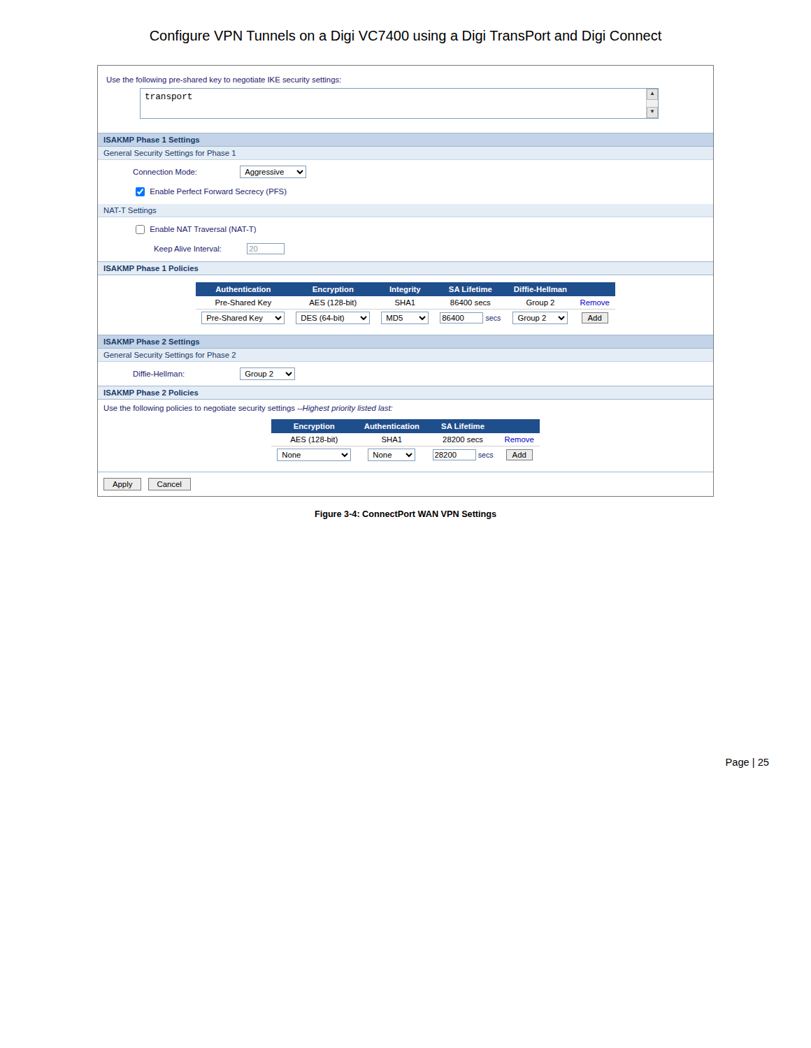Configure VPN Tunnels on a Digi VC7400 using a Digi TransPort and Digi Connect
Use the following pre-shared key to negotiate IKE security settings:
transport
▲
▼
ISAKMP Phase 1 Settings
General Security Settings for Phase 1
Connection Mode: Aggressive Main
Enable Perfect Forward Secrecy (PFS)
NAT-T Settings
Enable NAT Traversal (NAT-T)
Keep Alive Interval:
ISAKMP Phase 1 Policies
| Authentication | Encryption | Integrity | SA Lifetime | Diffie-Hellman | |
| --- | --- | --- | --- | --- | --- |
| Pre-Shared Key | AES (128-bit) | SHA1 | 86400 secs | Group 2 | Remove |
| Pre-Shared Key | DES (64-bit) AES (128-bit) | MD5 SHA1 | secs | Group 2 Group 1 | Add |
ISAKMP Phase 2 Settings
General Security Settings for Phase 2
Diffie-Hellman: Group 2 Group 1
ISAKMP Phase 2 Policies
Use the following policies to negotiate security settings --Highest priority listed last:
| Encryption | Authentication | SA Lifetime | |
| --- | --- | --- | --- |
| AES (128-bit) | SHA1 | 28200 secs | Remove |
| None AES (128-bit) | None SHA1 | secs | Add |
Apply Cancel
Figure 3-4: ConnectPort WAN VPN Settings
Page | 25